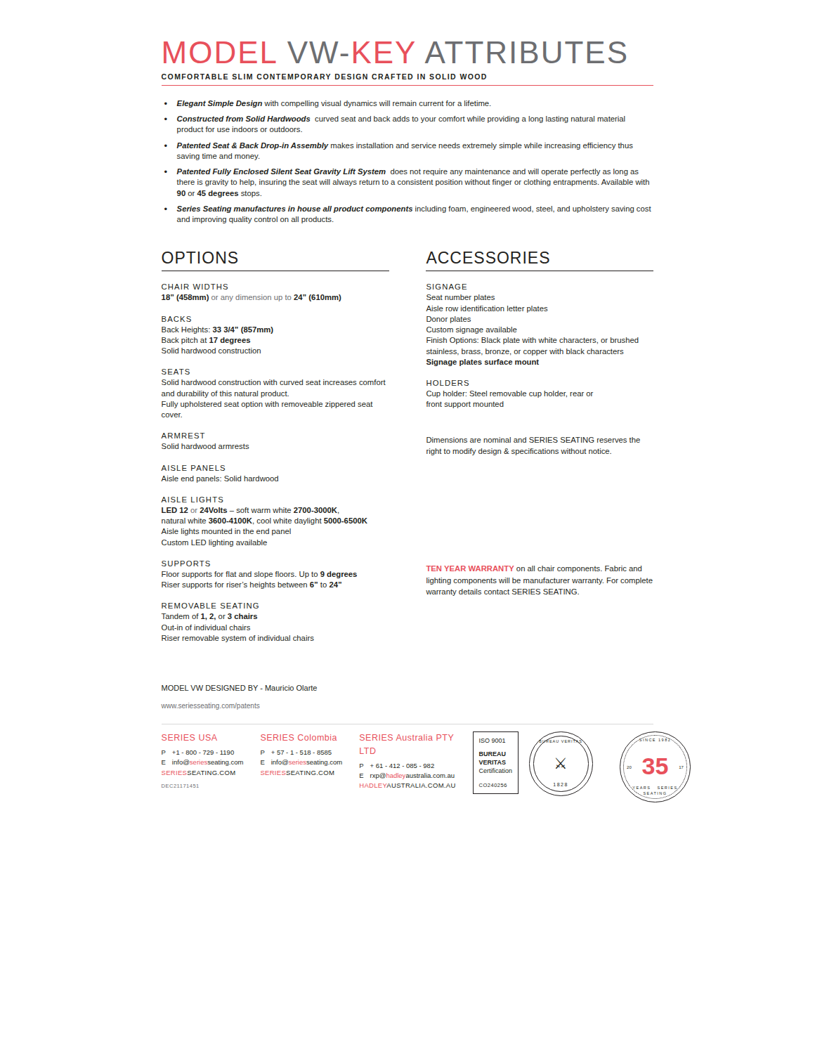MODEL VW-KEY ATTRIBUTES
COMFORTABLE SLIM CONTEMPORARY DESIGN CRAFTED IN SOLID WOOD
Elegant Simple Design with compelling visual dynamics will remain current for a lifetime.
Constructed from Solid Hardwoods curved seat and back adds to your comfort while providing a long lasting natural material product for use indoors or outdoors.
Patented Seat & Back Drop-in Assembly makes installation and service needs extremely simple while increasing efficiency thus saving time and money.
Patented Fully Enclosed Silent Seat Gravity Lift System does not require any maintenance and will operate perfectly as long as there is gravity to help, insuring the seat will always return to a consistent position without finger or clothing entrapments. Available with 90 or 45 degrees stops.
Series Seating manufactures in house all product components including foam, engineered wood, steel, and upholstery saving cost and improving quality control on all products.
OPTIONS
Chair Widths
18” (458mm) or any dimension up to 24” (610mm)
Backs
Back Heights: 33 3/4” (857mm)
Back pitch at 17 degrees
Solid hardwood construction
Seats
Solid hardwood construction with curved seat increases comfort and durability of this natural product.
Fully upholstered seat option with removeable zippered seat cover.
Armrest
Solid hardwood armrests
Aisle Panels
Aisle end panels: Solid hardwood
Aisle Lights
LED 12 or 24Volts – soft warm white 2700-3000K,
natural white 3600-4100K, cool white daylight 5000-6500K
Aisle lights mounted in the end panel
Custom LED lighting available
Supports
Floor supports for flat and slope floors. Up to 9 degrees
Riser supports for riser’s heights between 6” to 24”
Removable Seating
Tandem of 1, 2, or 3 chairs
Out-in of individual chairs
Riser removable system of individual chairs
ACCESSORIES
Signage
Seat number plates
Aisle row identification letter plates
Donor plates
Custom signage available
Finish Options: Black plate with white characters, or brushed stainless, brass, bronze, or copper with black characters
Signage plates surface mount
Holders
Cup holder: Steel removable cup holder, rear or
front support mounted
Dimensions are nominal and SERIES SEATING reserves the right to modify design & specifications without notice.
TEN YEAR WARRANTY on all chair components. Fabric and lighting components will be manufacturer warranty. For complete warranty details contact SERIES SEATING.
MODEL VW DESIGNED BY - Mauricio Olarte
www.seriesseating.com/patents
SERIES USA
P +1 - 800 - 729 - 1190
E info@seriesseating.com
SERIESSEATING.COM
DEC21171451
SERIES Colombia
P + 57 - 1 - 518 - 8585
E info@seriesseating.com
SERIESSEATING.COM
SERIES Australia PTY LTD
P + 61 - 412 - 085 - 982
E rxp@hadleyaustralia.com.au
HADLEYAUSTRALIA.COM.AU
ISO 9001
BUREAU VERITAS
Certification
CO240256
BUREAU VERITAS
⚔
1828
SINCE 1982
20
35
17
YEARS SERIES SEATING